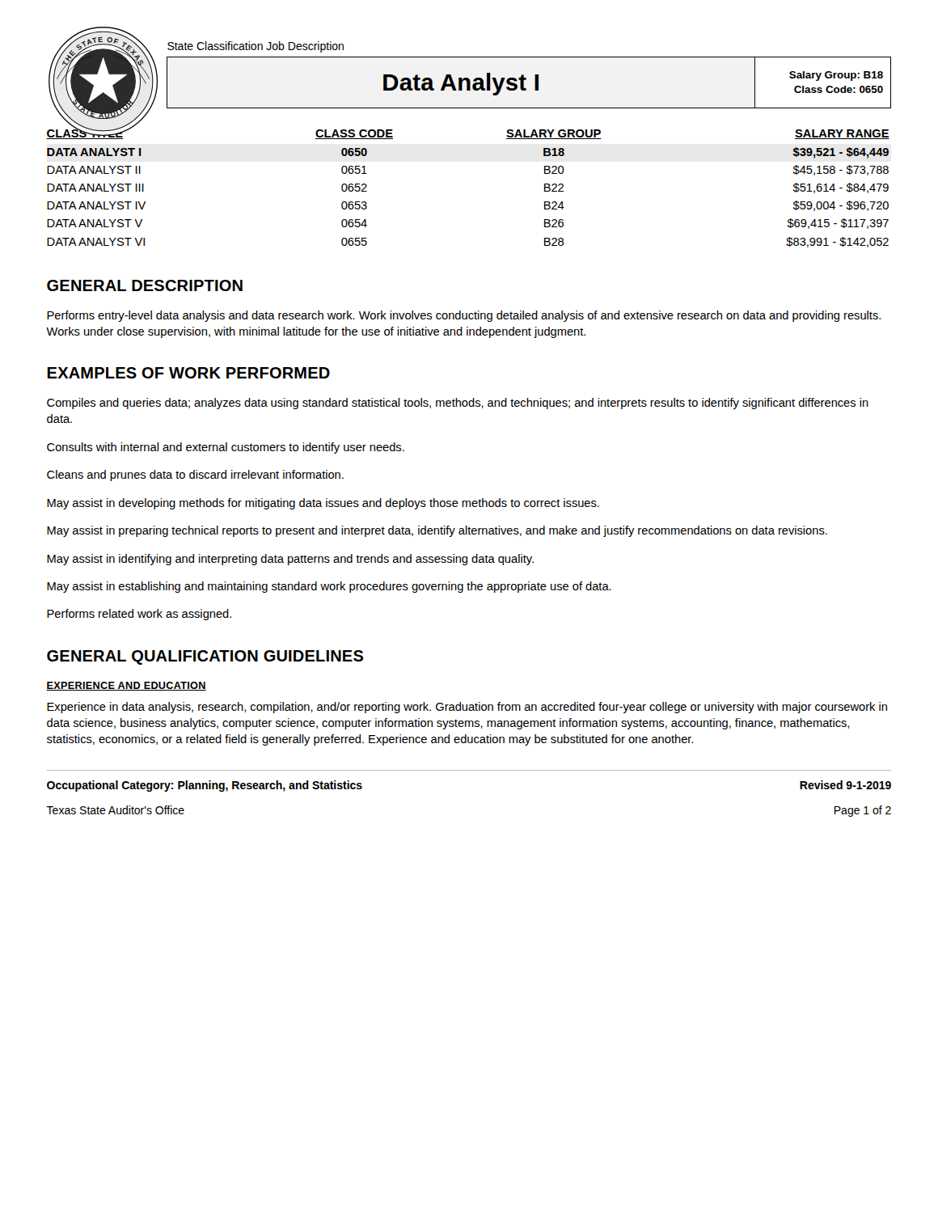THE STATE OF TEXAS STATE AUDITOR
State Classification Job Description
Data Analyst I
Salary Group: B18 Class Code: 0650
| CLASS TITLE | CLASS CODE | SALARY GROUP | SALARY RANGE |
| --- | --- | --- | --- |
| DATA ANALYST I | 0650 | B18 | $39,521 - $64,449 |
| DATA ANALYST II | 0651 | B20 | $45,158 - $73,788 |
| DATA ANALYST III | 0652 | B22 | $51,614 - $84,479 |
| DATA ANALYST IV | 0653 | B24 | $59,004 - $96,720 |
| DATA ANALYST V | 0654 | B26 | $69,415 - $117,397 |
| DATA ANALYST VI | 0655 | B28 | $83,991 - $142,052 |
GENERAL DESCRIPTION
Performs entry-level data analysis and data research work. Work involves conducting detailed analysis of and extensive research on data and providing results. Works under close supervision, with minimal latitude for the use of initiative and independent judgment.
EXAMPLES OF WORK PERFORMED
Compiles and queries data; analyzes data using standard statistical tools, methods, and techniques; and interprets results to identify significant differences in data.
Consults with internal and external customers to identify user needs.
Cleans and prunes data to discard irrelevant information.
May assist in developing methods for mitigating data issues and deploys those methods to correct issues.
May assist in preparing technical reports to present and interpret data, identify alternatives, and make and justify recommendations on data revisions.
May assist in identifying and interpreting data patterns and trends and assessing data quality.
May assist in establishing and maintaining standard work procedures governing the appropriate use of data.
Performs related work as assigned.
GENERAL QUALIFICATION GUIDELINES
EXPERIENCE AND EDUCATION
Experience in data analysis, research, compilation, and/or reporting work. Graduation from an accredited four-year college or university with major coursework in data science, business analytics, computer science, computer information systems, management information systems, accounting, finance, mathematics, statistics, economics, or a related field is generally preferred. Experience and education may be substituted for one another.
Occupational Category: Planning, Research, and Statistics Revised 9-1-2019
Texas State Auditor's Office Page 1 of 2